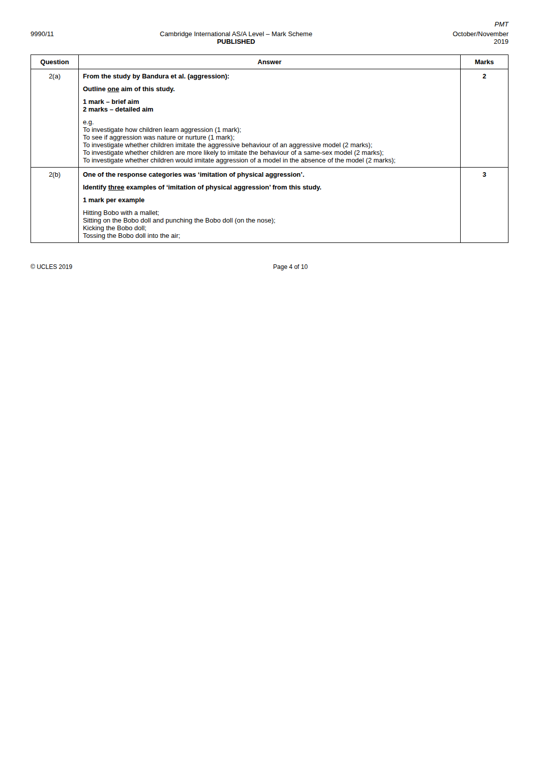PMT
| 9990/11 | Cambridge International AS/A Level – Mark Scheme | October/November |
| | PUBLISHED | 2019 |
| Question | Answer | Marks |
| --- | --- | --- |
| 2(a) | From the study by Bandura et al. (aggression): Outline one aim of this study. 1 mark – brief aim 2 marks – detailed aim e.g. To investigate how children learn aggression (1 mark); To see if aggression was nature or nurture (1 mark); To investigate whether children imitate the aggressive behaviour of an aggressive model (2 marks); To investigate whether children are more likely to imitate the behaviour of a same-sex model (2 marks); To investigate whether children would imitate aggression of a model in the absence of the model (2 marks); | 2 |
| 2(b) | One of the response categories was ‘imitation of physical aggression’. Identify three examples of ‘imitation of physical aggression’ from this study. 1 mark per example Hitting Bobo with a mallet; Sitting on the Bobo doll and punching the Bobo doll (on the nose); Kicking the Bobo doll; Tossing the Bobo doll into the air; | 3 |
© UCLES 2019
Page 4 of 10